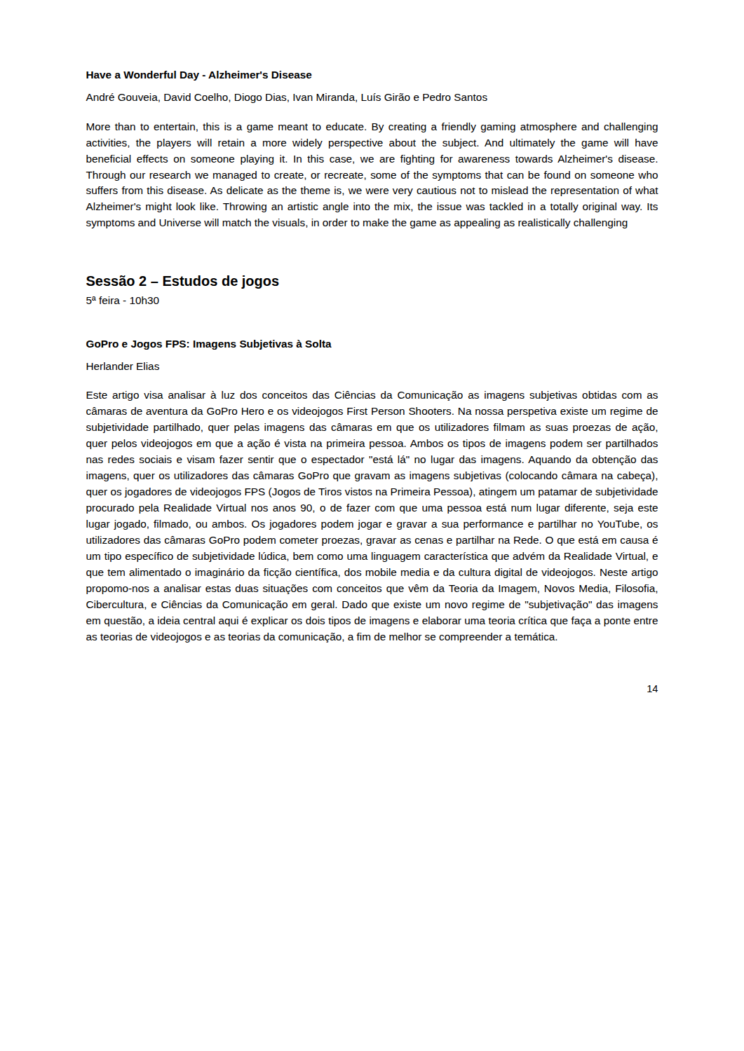Have a Wonderful Day - Alzheimer's Disease
André Gouveia, David Coelho, Diogo Dias, Ivan Miranda, Luís Girão e Pedro Santos
More than to entertain, this is a game meant to educate. By creating a friendly gaming atmosphere and challenging activities, the players will retain a more widely perspective about the subject. And ultimately the game will have beneficial effects on someone playing it. In this case, we are fighting for awareness towards Alzheimer's disease. Through our research we managed to create, or recreate, some of the symptoms that can be found on someone who suffers from this disease. As delicate as the theme is, we were very cautious not to mislead the representation of what Alzheimer's might look like. Throwing an artistic angle into the mix, the issue was tackled in a totally original way. Its symptoms and Universe will match the visuals, in order to make the game as appealing as realistically challenging
Sessão 2 – Estudos de jogos
5ª feira - 10h30
GoPro e Jogos FPS: Imagens Subjetivas à Solta
Herlander Elias
Este artigo visa analisar à luz dos conceitos das Ciências da Comunicação as imagens subjetivas obtidas com as câmaras de aventura da GoPro Hero e os videojogos First Person Shooters. Na nossa perspetiva existe um regime de subjetividade partilhado, quer pelas imagens das câmaras em que os utilizadores filmam as suas proezas de ação, quer pelos videojogos em que a ação é vista na primeira pessoa. Ambos os tipos de imagens podem ser partilhados nas redes sociais e visam fazer sentir que o espectador "está lá" no lugar das imagens. Aquando da obtenção das imagens, quer os utilizadores das câmaras GoPro que gravam as imagens subjetivas (colocando câmara na cabeça), quer os jogadores de videojogos FPS (Jogos de Tiros vistos na Primeira Pessoa), atingem um patamar de subjetividade procurado pela Realidade Virtual nos anos 90, o de fazer com que uma pessoa está num lugar diferente, seja este lugar jogado, filmado, ou ambos. Os jogadores podem jogar e gravar a sua performance e partilhar no YouTube, os utilizadores das câmaras GoPro podem cometer proezas, gravar as cenas e partilhar na Rede. O que está em causa é um tipo específico de subjetividade lúdica, bem como uma linguagem característica que advém da Realidade Virtual, e que tem alimentado o imaginário da ficção científica, dos mobile media e da cultura digital de videojogos. Neste artigo propomo-nos a analisar estas duas situações com conceitos que vêm da Teoria da Imagem, Novos Media, Filosofia, Cibercultura, e Ciências da Comunicação em geral. Dado que existe um novo regime de "subjetivação" das imagens em questão, a ideia central aqui é explicar os dois tipos de imagens e elaborar uma teoria crítica que faça a ponte entre as teorias de videojogos e as teorias da comunicação, a fim de melhor se compreender a temática.
14